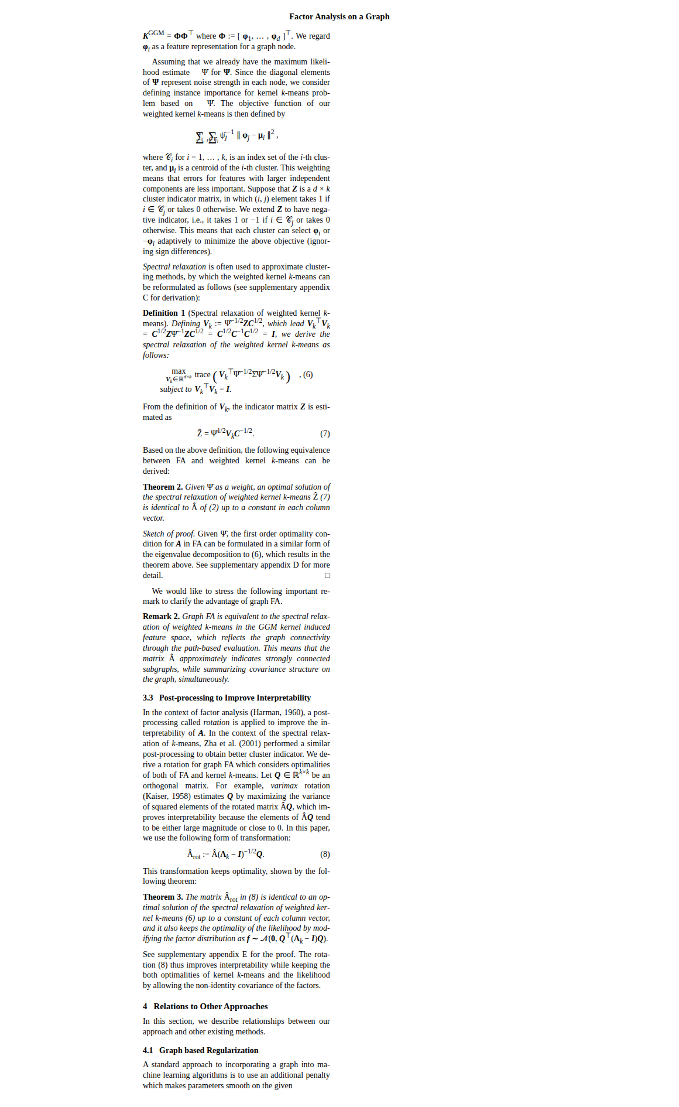Factor Analysis on a Graph
KGGM = ΦΦ⊤ where Φ := [ φ1, … , φd ]⊤. We regard φi as a feature representation for a graph node.
Assuming that we already have the maximum likelihood estimate Ψ̂ for Ψ. Since the diagonal elements of Ψ represent noise strength in each node, we consider defining instance importance for kernel k-means problem based on Ψ̂. The objective function of our weighted kernel k-means is then defined by
∑ki=1 ∑j∈𝒞i ψ̂j−1 ∥ φj − μi ∥2 ,
where 𝒞i for i = 1, … , k, is an index set of the i-th cluster, and μi is a centroid of the i-th cluster. This weighting means that errors for features with larger independent components are less important. Suppose that Z is a d × k cluster indicator matrix, in which (i, j) element takes 1 if i ∈ 𝒞j or takes 0 otherwise. We extend Z to have negative indicator, i.e., it takes 1 or −1 if i ∈ 𝒞j or takes 0 otherwise. This means that each cluster can select φi or −φi adaptively to minimize the above objective (ignoring sign differences).
Spectral relaxation is often used to approximate clustering methods, by which the weighted kernel k-means can be reformulated as follows (see supplementary appendix C for derivation):
Definition 1 (Spectral relaxation of weighted kernel k-means). Defining Vk := Ψ̂−1/2ZC1/2, which lead Vk⊤Vk = C1/2ZΨ̂−1ZC1/2 = C1/2C−1C1/2 = I, we derive the spectral relaxation of the weighted kernel k-means as follows:
max Vk∈ℝd×k
trace ( Vk⊤Ψ̂−1/2Σ̂Ψ̂−1/2Vk )
, (6)
subject to
Vk⊤Vk = I.
From the definition of Vk, the indicator matrix Z is estimated as
Ẑ = Ψ̂1/2VkC−1/2. (7)
Based on the above definition, the following equivalence between FA and weighted kernel k-means can be derived:
Theorem 2. Given Ψ̂ as a weight, an optimal solution of the spectral relaxation of weighted kernel k-means Ẑ (7) is identical to Â of (2) up to a constant in each column vector.
Sketch of proof. Given Ψ̂, the first order optimality condition for A in FA can be formulated in a similar form of the eigenvalue decomposition to (6), which results in the theorem above. See supplementary appendix D for more detail. □
We would like to stress the following important remark to clarify the advantage of graph FA.
Remark 2. Graph FA is equivalent to the spectral relaxation of weighted k-means in the GGM kernel induced feature space, which reflects the graph connectivity through the path-based evaluation. This means that the matrix Â approximately indicates strongly connected subgraphs, while summarizing covariance structure on the graph, simultaneously.
3.3 Post-processing to Improve Interpretability
In the context of factor analysis (Harman, 1960), a post-processing called rotation is applied to improve the interpretability of A. In the context of the spectral relaxation of k-means, Zha et al. (2001) performed a similar post-processing to obtain better cluster indicator. We derive a rotation for graph FA which considers optimalities of both of FA and kernel k-means. Let Q ∈ ℝk×k be an orthogonal matrix. For example, varimax rotation (Kaiser, 1958) estimates Q by maximizing the variance of squared elements of the rotated matrix ÂQ, which improves interpretability because the elements of ÂQ tend to be either large magnitude or close to 0. In this paper, we use the following form of transformation:
Ârot := Â(Λk − I)−1/2Q. (8)
This transformation keeps optimality, shown by the following theorem:
Theorem 3. The matrix Ârot in (8) is identical to an optimal solution of the spectral relaxation of weighted kernel k-means (6) up to a constant of each column vector, and it also keeps the optimality of the likelihood by modifying the factor distribution as f ∼ 𝒩(0, Q⊤(Λk − I)Q).
See supplementary appendix E for the proof. The rotation (8) thus improves interpretability while keeping the both optimalities of kernel k-means and the likelihood by allowing the non-identity covariance of the factors.
4 Relations to Other Approaches
In this section, we describe relationships between our approach and other existing methods.
4.1 Graph based Regularization
A standard approach to incorporating a graph into machine learning algorithms is to use an additional penalty which makes parameters smooth on the given